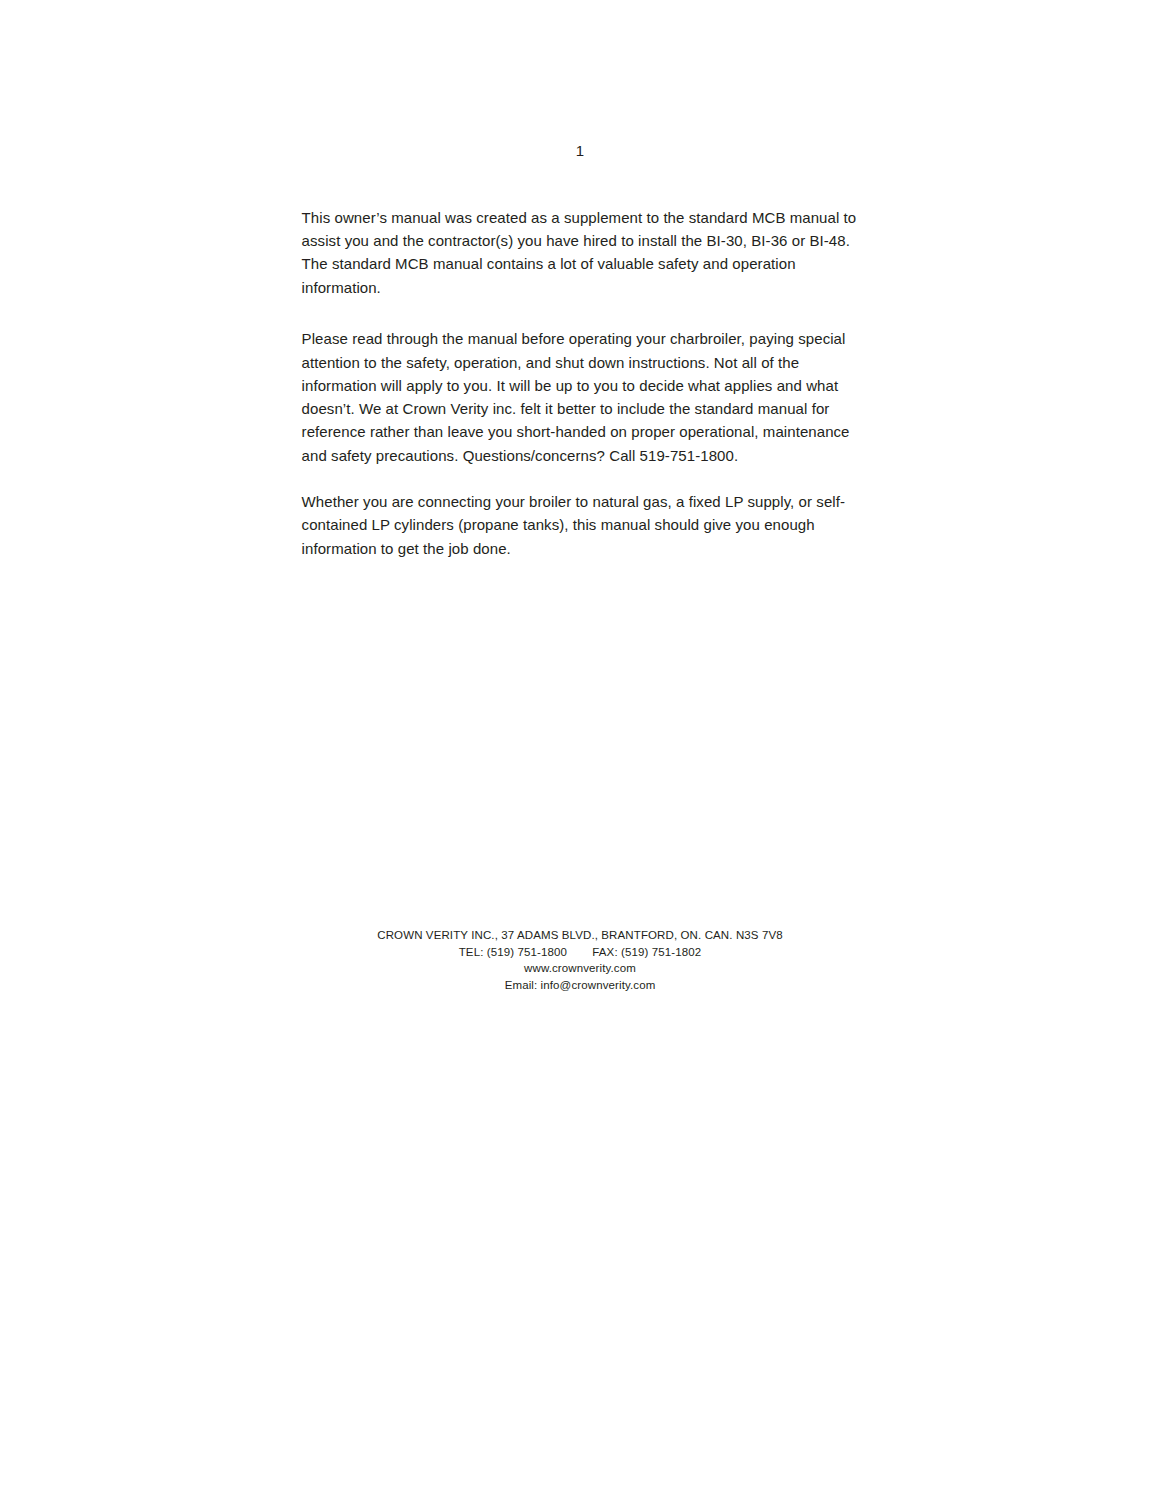1
This owner’s manual was created as a supplement to the standard MCB manual to assist you and the contractor(s) you have hired to install the BI-30, BI-36 or BI-48.
The standard MCB manual contains a lot of valuable safety and operation information.
Please read through the manual before operating your charbroiler, paying special attention to the safety, operation, and shut down instructions. Not all of the information will apply to you. It will be up to you to decide what applies and what doesn’t. We at Crown Verity inc. felt it better to include the standard manual for reference rather than leave you short-handed on proper operational, maintenance and safety precautions. Questions/concerns? Call 519-751-1800.
Whether you are connecting your broiler to natural gas, a fixed LP supply, or self-contained LP cylinders (propane tanks), this manual should give you enough information to get the job done.
CROWN VERITY INC., 37 ADAMS BLVD., BRANTFORD, ON. CAN. N3S 7V8
TEL: (519) 751-1800 FAX: (519) 751-1802
www.crownverity.com
Email: info@crownverity.com